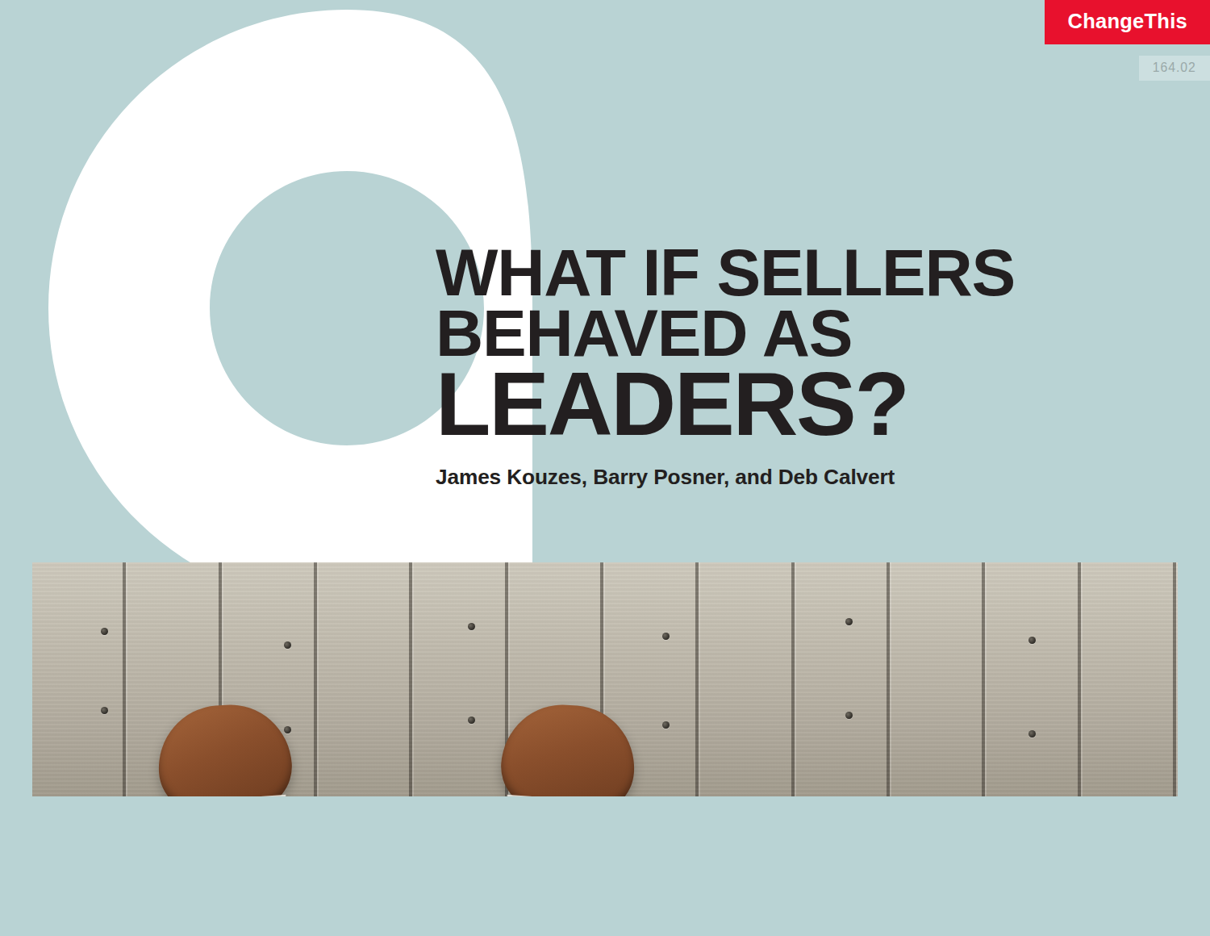ChangeThis
164.02
What If Sellers
Behaved as Leaders?
James Kouzes, Barry Posner, and Deb Calvert